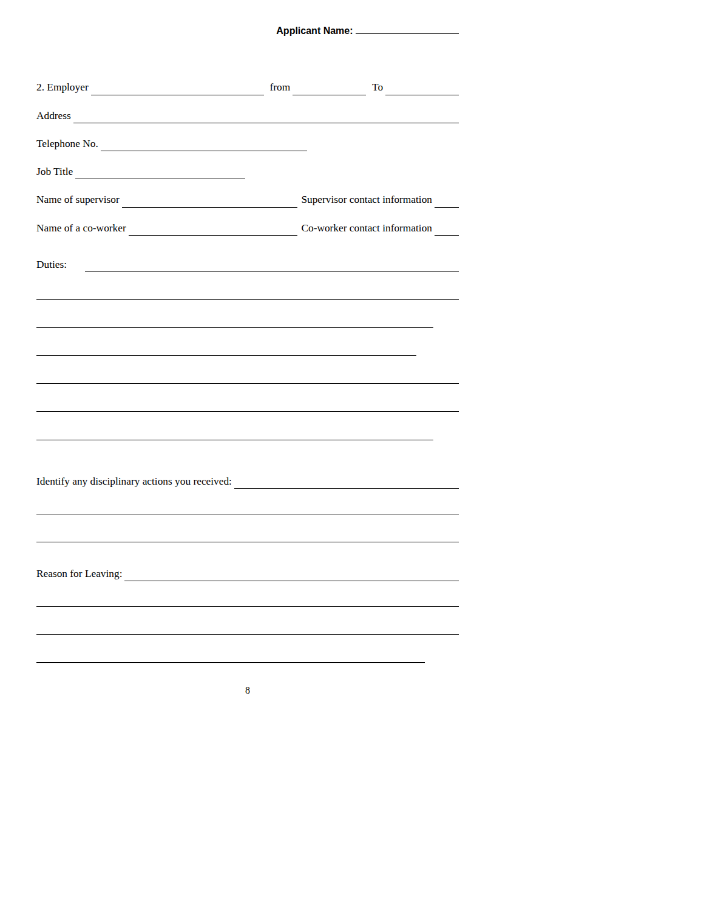Applicant Name:
2. Employer from To
Address
Telephone No.
Job Title
Name of supervisor Supervisor contact information
Name of a co-worker Co-worker contact information
Duties:
Identify any disciplinary actions you received:
Reason for Leaving:
8